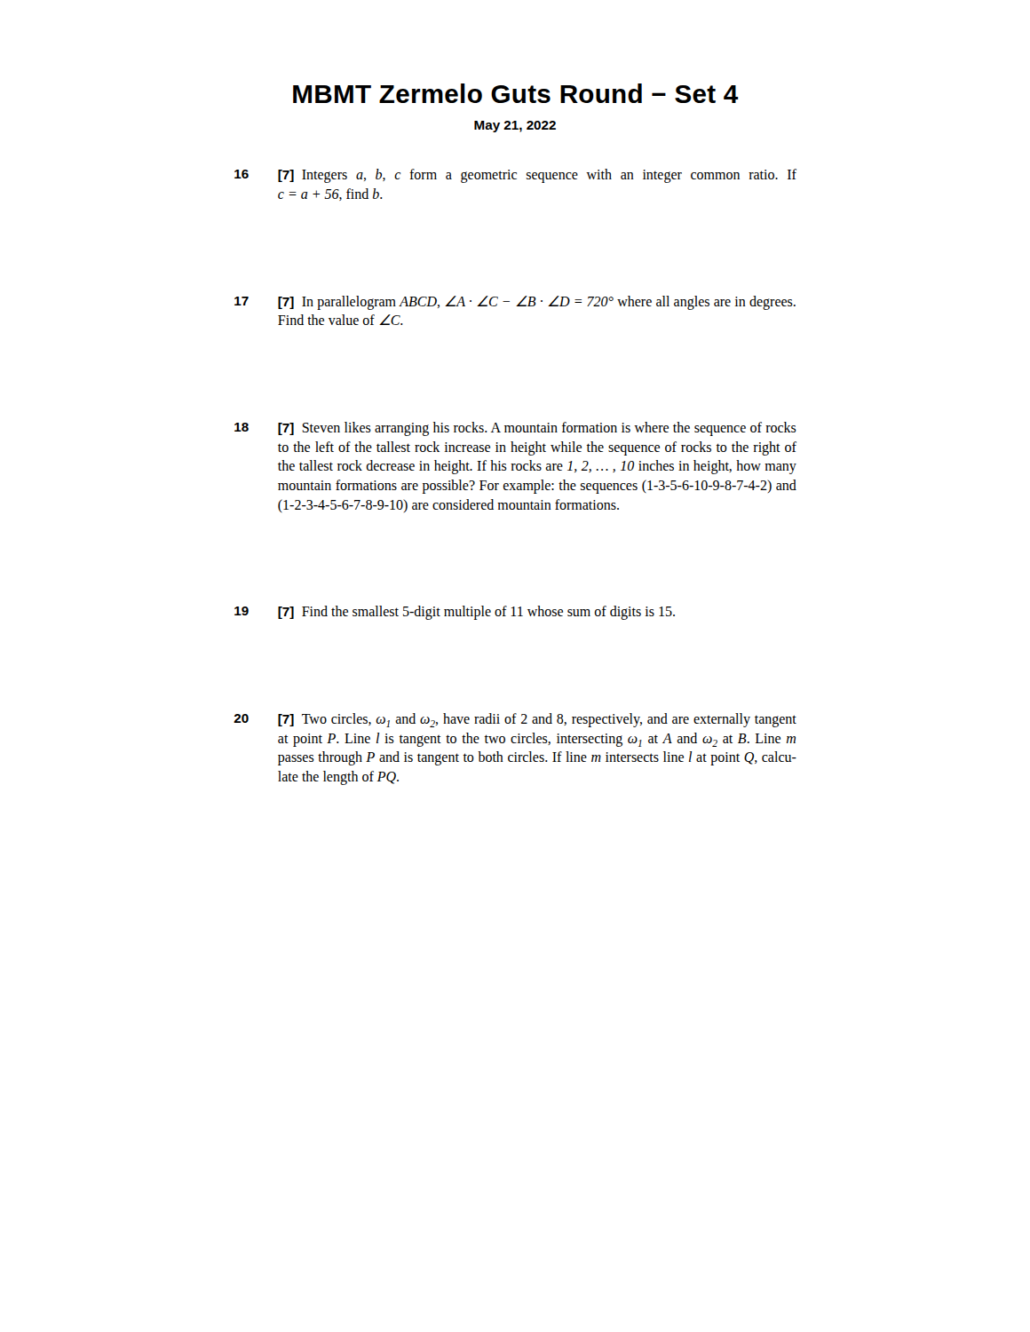MBMT Zermelo Guts Round − Set 4
May 21, 2022
16
[7] Integers a, b, c form a geometric sequence with an integer common ratio. If c = a + 56, find b.
17
[7] In parallelogram ABCD, ∠A · ∠C − ∠B · ∠D = 720° where all angles are in degrees. Find the value of ∠C.
18
[7] Steven likes arranging his rocks. A mountain formation is where the sequence of rocks to the left of the tallest rock increase in height while the sequence of rocks to the right of the tallest rock decrease in height. If his rocks are 1, 2, … , 10 inches in height, how many mountain formations are possible? For example: the sequences (1-3-5-6-10-9-8-7-4-2) and (1-2-3-4-5-6-7-8-9-10) are considered mountain formations.
19
[7] Find the smallest 5-digit multiple of 11 whose sum of digits is 15.
20
[7] Two circles, ω1 and ω2, have radii of 2 and 8, respectively, and are externally tangent at point P. Line l is tangent to the two circles, intersecting ω1 at A and ω2 at B. Line m passes through P and is tangent to both circles. If line m intersects line l at point Q, calculate the length of PQ.